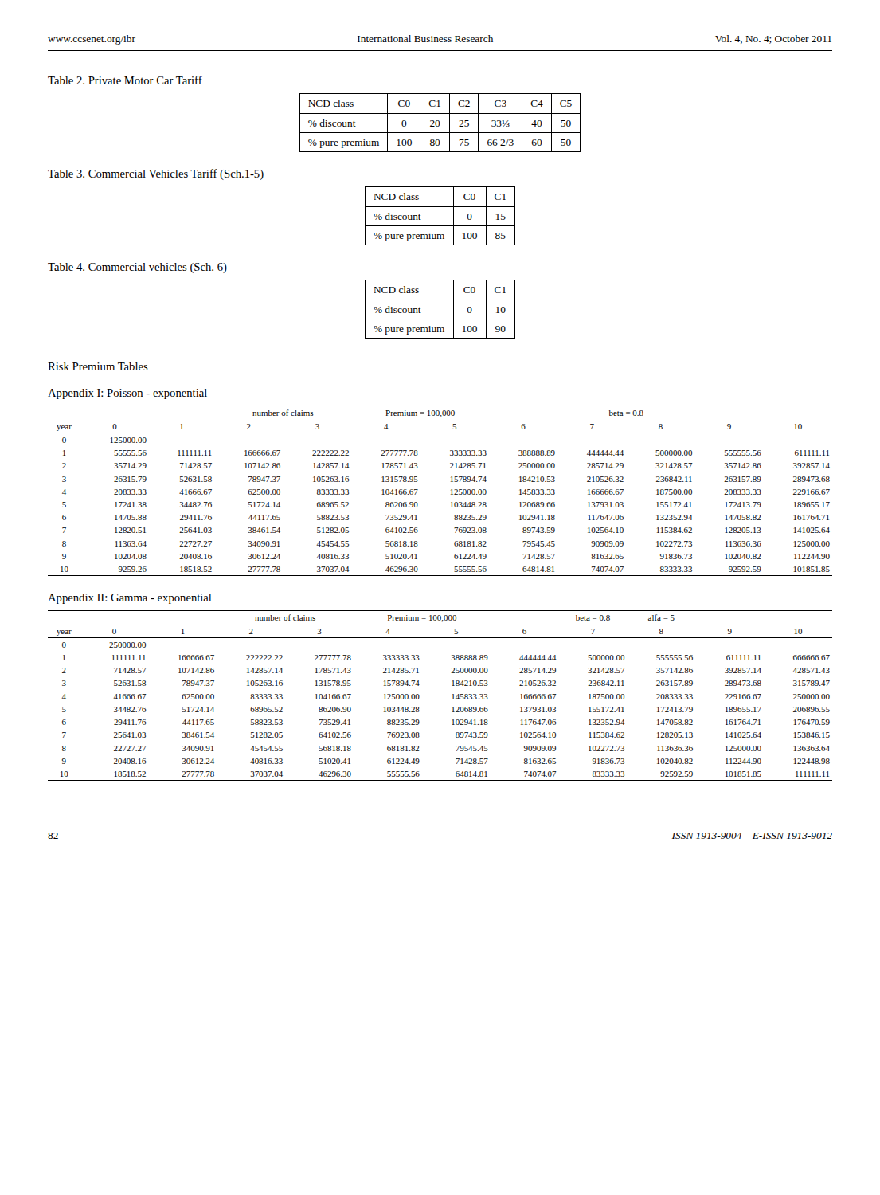www.ccsenet.org/ibr
International Business Research
Vol. 4, No. 4; October 2011
Table 2. Private Motor Car Tariff
| NCD class | C0 | C1 | C2 | C3 | C4 | C5 |
| % discount | 0 | 20 | 25 | 33⅓ | 40 | 50 |
| % pure premium | 100 | 80 | 75 | 66 2/3 | 60 | 50 |
Table 3. Commercial Vehicles Tariff (Sch.1-5)
| NCD class | C0 | C1 |
| % discount | 0 | 15 |
| % pure premium | 100 | 85 |
Table 4. Commercial vehicles (Sch. 6)
| NCD class | C0 | C1 |
| % discount | 0 | 10 |
| % pure premium | 100 | 90 |
Risk Premium Tables
Appendix I: Poisson - exponential
| | | | number of claims | Premium = 100,000 | | beta = 0.8 | | |
| --- | --- | --- | --- | --- | --- | --- | --- | --- |
| year | 0 | 1 | 2 | 3 | 4 | 5 | 6 | 7 | 8 | 9 | 10 |
| 0 | 125000.00 | | | | | | | | | | |
| 1 | 55555.56 | 111111.11 | 166666.67 | 222222.22 | 277777.78 | 333333.33 | 388888.89 | 444444.44 | 500000.00 | 555555.56 | 611111.11 |
| 2 | 35714.29 | 71428.57 | 107142.86 | 142857.14 | 178571.43 | 214285.71 | 250000.00 | 285714.29 | 321428.57 | 357142.86 | 392857.14 |
| 3 | 26315.79 | 52631.58 | 78947.37 | 105263.16 | 131578.95 | 157894.74 | 184210.53 | 210526.32 | 236842.11 | 263157.89 | 289473.68 |
| 4 | 20833.33 | 41666.67 | 62500.00 | 83333.33 | 104166.67 | 125000.00 | 145833.33 | 166666.67 | 187500.00 | 208333.33 | 229166.67 |
| 5 | 17241.38 | 34482.76 | 51724.14 | 68965.52 | 86206.90 | 103448.28 | 120689.66 | 137931.03 | 155172.41 | 172413.79 | 189655.17 |
| 6 | 14705.88 | 29411.76 | 44117.65 | 58823.53 | 73529.41 | 88235.29 | 102941.18 | 117647.06 | 132352.94 | 147058.82 | 161764.71 |
| 7 | 12820.51 | 25641.03 | 38461.54 | 51282.05 | 64102.56 | 76923.08 | 89743.59 | 102564.10 | 115384.62 | 128205.13 | 141025.64 |
| 8 | 11363.64 | 22727.27 | 34090.91 | 45454.55 | 56818.18 | 68181.82 | 79545.45 | 90909.09 | 102272.73 | 113636.36 | 125000.00 |
| 9 | 10204.08 | 20408.16 | 30612.24 | 40816.33 | 51020.41 | 61224.49 | 71428.57 | 81632.65 | 91836.73 | 102040.82 | 112244.90 |
| 10 | 9259.26 | 18518.52 | 27777.78 | 37037.04 | 46296.30 | 55555.56 | 64814.81 | 74074.07 | 83333.33 | 92592.59 | 101851.85 |
Appendix II: Gamma - exponential
| | | | number of claims | Premium = 100,000 | | beta = 0.8 | alfa = 5 | | |
| --- | --- | --- | --- | --- | --- | --- | --- | --- | --- |
| year | 0 | 1 | 2 | 3 | 4 | 5 | 6 | 7 | 8 | 9 | 10 |
| 0 | 250000.00 | | | | | | | | | | |
| 1 | 111111.11 | 166666.67 | 222222.22 | 277777.78 | 333333.33 | 388888.89 | 444444.44 | 500000.00 | 555555.56 | 611111.11 | 666666.67 |
| 2 | 71428.57 | 107142.86 | 142857.14 | 178571.43 | 214285.71 | 250000.00 | 285714.29 | 321428.57 | 357142.86 | 392857.14 | 428571.43 |
| 3 | 52631.58 | 78947.37 | 105263.16 | 131578.95 | 157894.74 | 184210.53 | 210526.32 | 236842.11 | 263157.89 | 289473.68 | 315789.47 |
| 4 | 41666.67 | 62500.00 | 83333.33 | 104166.67 | 125000.00 | 145833.33 | 166666.67 | 187500.00 | 208333.33 | 229166.67 | 250000.00 |
| 5 | 34482.76 | 51724.14 | 68965.52 | 86206.90 | 103448.28 | 120689.66 | 137931.03 | 155172.41 | 172413.79 | 189655.17 | 206896.55 |
| 6 | 29411.76 | 44117.65 | 58823.53 | 73529.41 | 88235.29 | 102941.18 | 117647.06 | 132352.94 | 147058.82 | 161764.71 | 176470.59 |
| 7 | 25641.03 | 38461.54 | 51282.05 | 64102.56 | 76923.08 | 89743.59 | 102564.10 | 115384.62 | 128205.13 | 141025.64 | 153846.15 |
| 8 | 22727.27 | 34090.91 | 45454.55 | 56818.18 | 68181.82 | 79545.45 | 90909.09 | 102272.73 | 113636.36 | 125000.00 | 136363.64 |
| 9 | 20408.16 | 30612.24 | 40816.33 | 51020.41 | 61224.49 | 71428.57 | 81632.65 | 91836.73 | 102040.82 | 112244.90 | 122448.98 |
| 10 | 18518.52 | 27777.78 | 37037.04 | 46296.30 | 55555.56 | 64814.81 | 74074.07 | 83333.33 | 92592.59 | 101851.85 | 111111.11 |
82
ISSN 1913-9004 E-ISSN 1913-9012